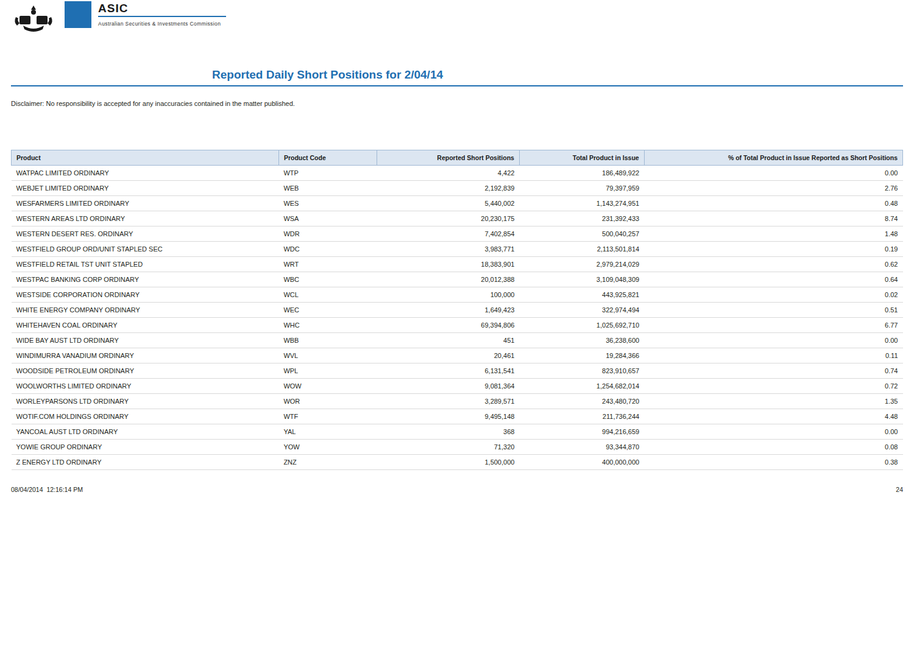ASIC
Australian Securities & Investments Commission
Reported Daily Short Positions for 2/04/14
Disclaimer: No responsibility is accepted for any inaccuracies contained in the matter published.
| Product | Product Code | Reported Short Positions | Total Product in Issue | % of Total Product in Issue Reported as Short Positions |
| --- | --- | --- | --- | --- |
| WATPAC LIMITED ORDINARY | WTP | 4,422 | 186,489,922 | 0.00 |
| WEBJET LIMITED ORDINARY | WEB | 2,192,839 | 79,397,959 | 2.76 |
| WESFARMERS LIMITED ORDINARY | WES | 5,440,002 | 1,143,274,951 | 0.48 |
| WESTERN AREAS LTD ORDINARY | WSA | 20,230,175 | 231,392,433 | 8.74 |
| WESTERN DESERT RES. ORDINARY | WDR | 7,402,854 | 500,040,257 | 1.48 |
| WESTFIELD GROUP ORD/UNIT STAPLED SEC | WDC | 3,983,771 | 2,113,501,814 | 0.19 |
| WESTFIELD RETAIL TST UNIT STAPLED | WRT | 18,383,901 | 2,979,214,029 | 0.62 |
| WESTPAC BANKING CORP ORDINARY | WBC | 20,012,388 | 3,109,048,309 | 0.64 |
| WESTSIDE CORPORATION ORDINARY | WCL | 100,000 | 443,925,821 | 0.02 |
| WHITE ENERGY COMPANY ORDINARY | WEC | 1,649,423 | 322,974,494 | 0.51 |
| WHITEHAVEN COAL ORDINARY | WHC | 69,394,806 | 1,025,692,710 | 6.77 |
| WIDE BAY AUST LTD ORDINARY | WBB | 451 | 36,238,600 | 0.00 |
| WINDIMURRA VANADIUM ORDINARY | WVL | 20,461 | 19,284,366 | 0.11 |
| WOODSIDE PETROLEUM ORDINARY | WPL | 6,131,541 | 823,910,657 | 0.74 |
| WOOLWORTHS LIMITED ORDINARY | WOW | 9,081,364 | 1,254,682,014 | 0.72 |
| WORLEYPARSONS LTD ORDINARY | WOR | 3,289,571 | 243,480,720 | 1.35 |
| WOTIF.COM HOLDINGS ORDINARY | WTF | 9,495,148 | 211,736,244 | 4.48 |
| YANCOAL AUST LTD ORDINARY | YAL | 368 | 994,216,659 | 0.00 |
| YOWIE GROUP ORDINARY | YOW | 71,320 | 93,344,870 | 0.08 |
| Z ENERGY LTD ORDINARY | ZNZ | 1,500,000 | 400,000,000 | 0.38 |
08/04/2014 12:16:14 PM 24